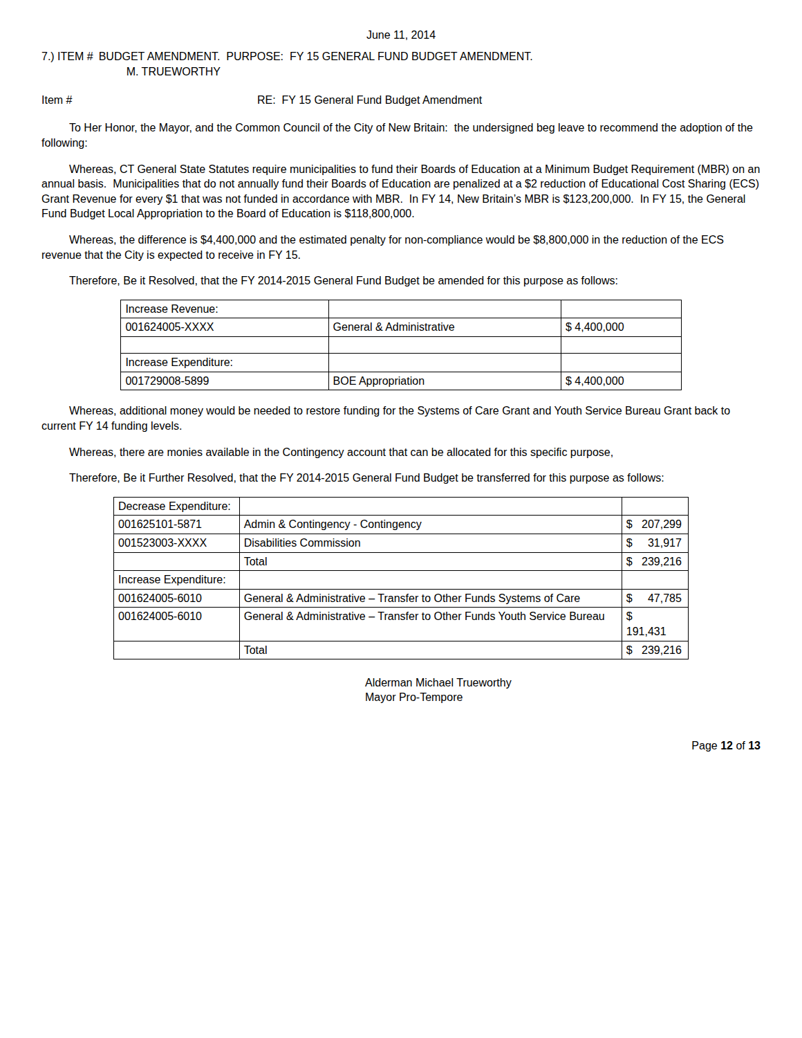June 11, 2014
7.) ITEM # BUDGET AMENDMENT. PURPOSE: FY 15 GENERAL FUND BUDGET AMENDMENT.
M. TRUEWORTHY
Item #
RE: FY 15 General Fund Budget Amendment
To Her Honor, the Mayor, and the Common Council of the City of New Britain: the undersigned beg leave to recommend the adoption of the following:
Whereas, CT General State Statutes require municipalities to fund their Boards of Education at a Minimum Budget Requirement (MBR) on an annual basis. Municipalities that do not annually fund their Boards of Education are penalized at a $2 reduction of Educational Cost Sharing (ECS) Grant Revenue for every $1 that was not funded in accordance with MBR. In FY 14, New Britain’s MBR is $123,200,000. In FY 15, the General Fund Budget Local Appropriation to the Board of Education is $118,800,000.
Whereas, the difference is $4,400,000 and the estimated penalty for non-compliance would be $8,800,000 in the reduction of the ECS revenue that the City is expected to receive in FY 15.
Therefore, Be it Resolved, that the FY 2014-2015 General Fund Budget be amended for this purpose as follows:
| Increase Revenue: | | |
| 001624005-XXXX | General & Administrative | $ 4,400,000 |
| Increase Expenditure: | | |
| 001729008-5899 | BOE Appropriation | $ 4,400,000 |
Whereas, additional money would be needed to restore funding for the Systems of Care Grant and Youth Service Bureau Grant back to current FY 14 funding levels.
Whereas, there are monies available in the Contingency account that can be allocated for this specific purpose,
Therefore, Be it Further Resolved, that the FY 2014-2015 General Fund Budget be transferred for this purpose as follows:
| Decrease Expenditure: | | |
| 001625101-5871 | Admin & Contingency - Contingency | $ 207,299 |
| 001523003-XXXX | Disabilities Commission | $ 31,917 |
| | Total | $ 239,216 |
| Increase Expenditure: | | |
| 001624005-6010 | General & Administrative – Transfer to Other Funds Systems of Care | $ 47,785 |
| 001624005-6010 | General & Administrative – Transfer to Other Funds Youth Service Bureau | $ 191,431 |
| | Total | $ 239,216 |
Alderman Michael Trueworthy
Mayor Pro-Tempore
Page 12 of 13